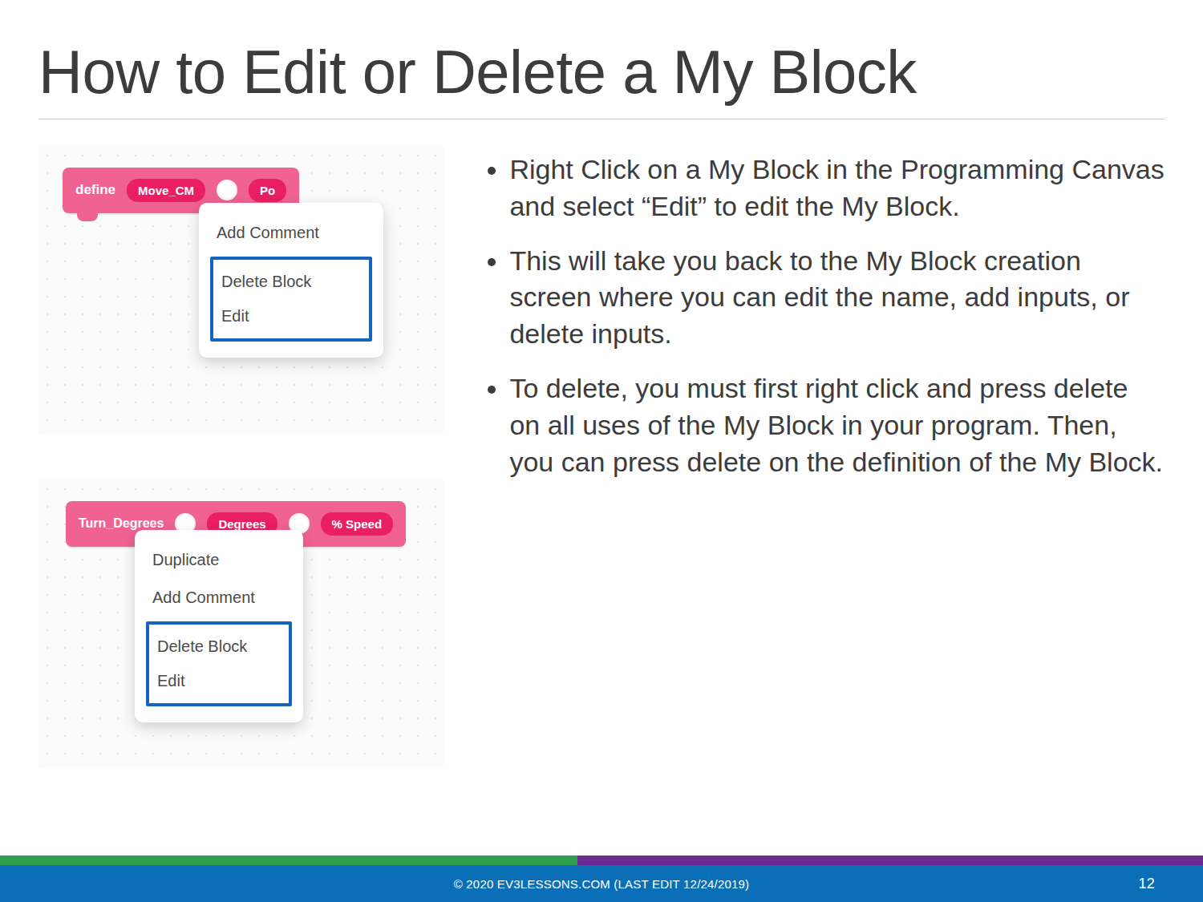How to Edit or Delete a My Block
define Move_CM Po
Add Comment
Delete Block
Edit
Turn_Degrees Degrees % Speed
Duplicate
Add Comment
Delete Block
Edit
Right Click on a My Block in the Programming Canvas and select “Edit” to edit the My Block.
This will take you back to the My Block creation screen where you can edit the name, add inputs, or delete inputs.
To delete, you must first right click and press delete on all uses of the My Block in your program. Then, you can press delete on the definition of the My Block.
© 2020 EV3LESSONS.COM (LAST EDIT 12/24/2019) 12